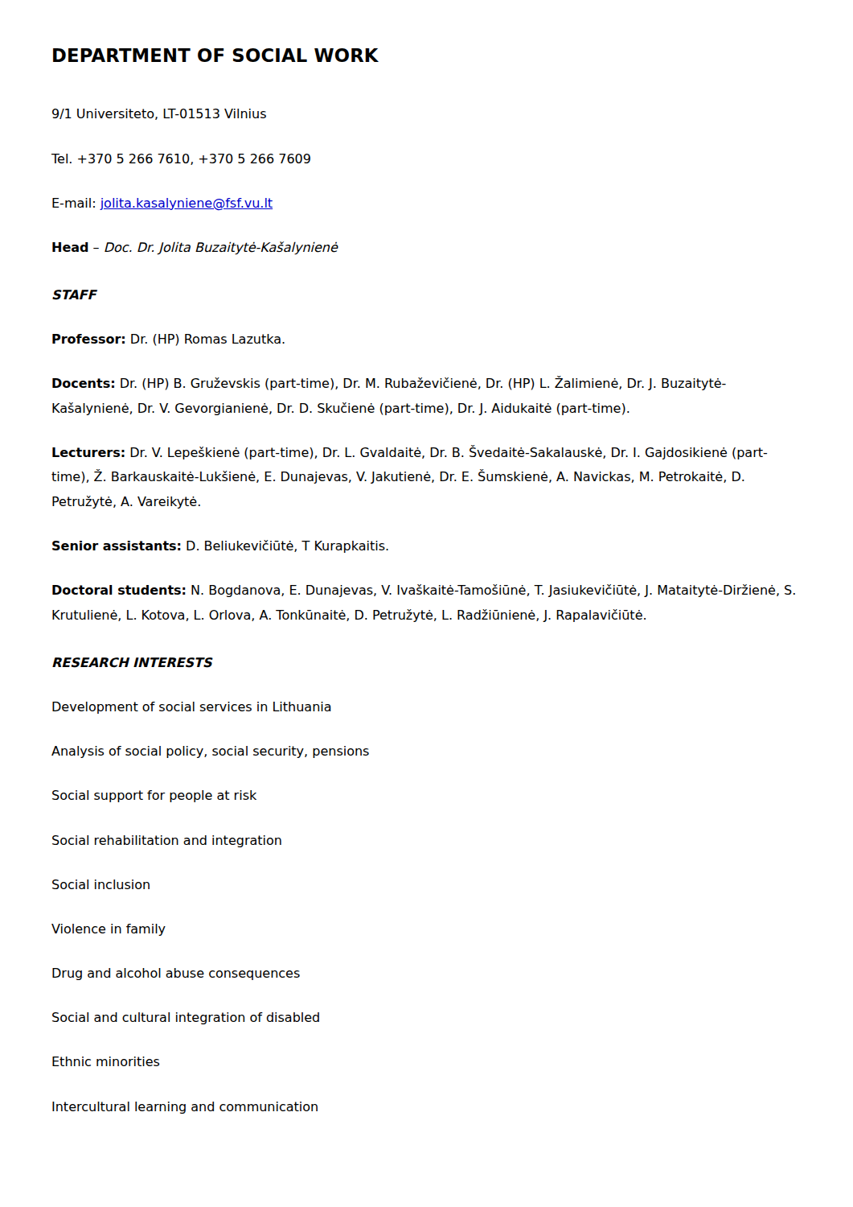DEPARTMENT OF SOCIAL WORK
9/1 Universiteto, LT-01513 Vilnius
Tel. +370 5 266 7610, +370 5 266 7609
E-mail: jolita.kasalyniene@fsf.vu.lt
Head – Doc. Dr. Jolita Buzaitytė-Kašalynienė
STAFF
Professor: Dr. (HP) Romas Lazutka.
Docents: Dr. (HP) B. Gruževskis (part-time), Dr. M. Rubaževičienė, Dr. (HP) L. Žalimienė, Dr. J. Buzaitytė-Kašalynienė, Dr. V. Gevorgianienė, Dr. D. Skučienė (part-time), Dr. J. Aidukaitė (part-time).
Lecturers: Dr. V. Lepeškienė (part-time), Dr. L. Gvaldaitė, Dr. B. Švedaitė-Sakalauskė, Dr. I. Gajdosikienė (part-time), Ž. Barkauskaitė-Lukšienė, E. Dunajevas, V. Jakutienė, Dr. E. Šumskienė, A. Navickas, M. Petrokaitė, D. Petružytė, A. Vareikytė.
Senior assistants: D. Beliukevičiūtė, T Kurapkaitis.
Doctoral students: N. Bogdanova, E. Dunajevas, V. Ivaškaitė-Tamošiūnė, T. Jasiukevičiūtė, J. Mataitytė-Diržienė, S. Krutulienė, L. Kotova, L. Orlova, A. Tonkūnaitė, D. Petružytė, L. Radžiūnienė, J. Rapalavičiūtė.
RESEARCH INTERESTS
Development of social services in Lithuania
Analysis of social policy, social security, pensions
Social support for people at risk
Social rehabilitation and integration
Social inclusion
Violence in family
Drug and alcohol abuse consequences
Social and cultural integration of disabled
Ethnic minorities
Intercultural learning and communication